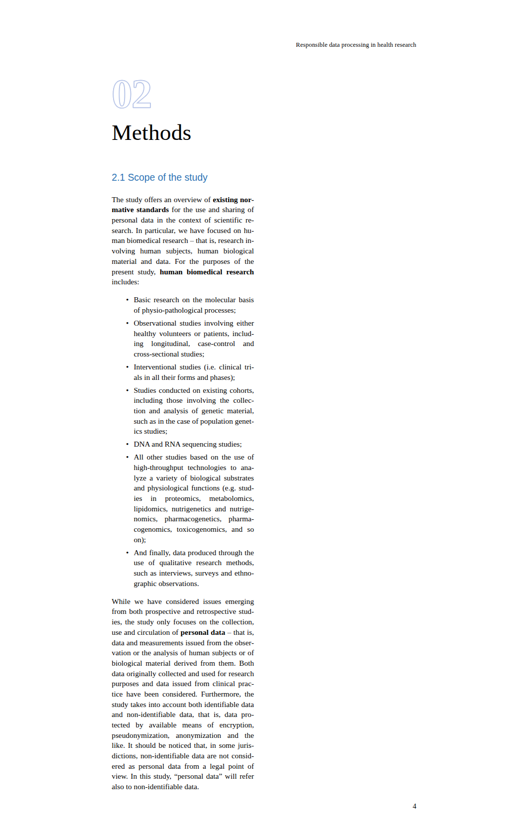Responsible data processing in health research
02
Methods
2.1 Scope of the study
The study offers an overview of existing normative standards for the use and sharing of personal data in the context of scientific research. In particular, we have focused on human biomedical research – that is, research involving human subjects, human biological material and data. For the purposes of the present study, human biomedical research includes:
Basic research on the molecular basis of physio-pathological processes;
Observational studies involving either healthy volunteers or patients, including longitudinal, case-control and cross-sectional studies;
Interventional studies (i.e. clinical trials in all their forms and phases);
Studies conducted on existing cohorts, including those involving the collection and analysis of genetic material, such as in the case of population genetics studies;
DNA and RNA sequencing studies;
All other studies based on the use of high-throughput technologies to analyze a variety of biological substrates and physiological functions (e.g. studies in proteomics, metabolomics, lipidomics, nutrigenetics and nutrigenomics, pharmacogenetics, pharmacogenomics, toxicogenomics, and so on);
And finally, data produced through the use of qualitative research methods, such as interviews, surveys and ethnographic observations.
While we have considered issues emerging from both prospective and retrospective studies, the study only focuses on the collection, use and circulation of personal data – that is, data and measurements issued from the observation or the analysis of human subjects or of biological material derived from them. Both data originally collected and used for research purposes and data issued from clinical practice have been considered. Furthermore, the study takes into account both identifiable data and non-identifiable data, that is, data protected by available means of encryption, pseudonymization, anonymization and the like. It should be noticed that, in some jurisdictions, non-identifiable data are not considered as personal data from a legal point of view. In this study, “personal data” will refer also to non-identifiable data.
4